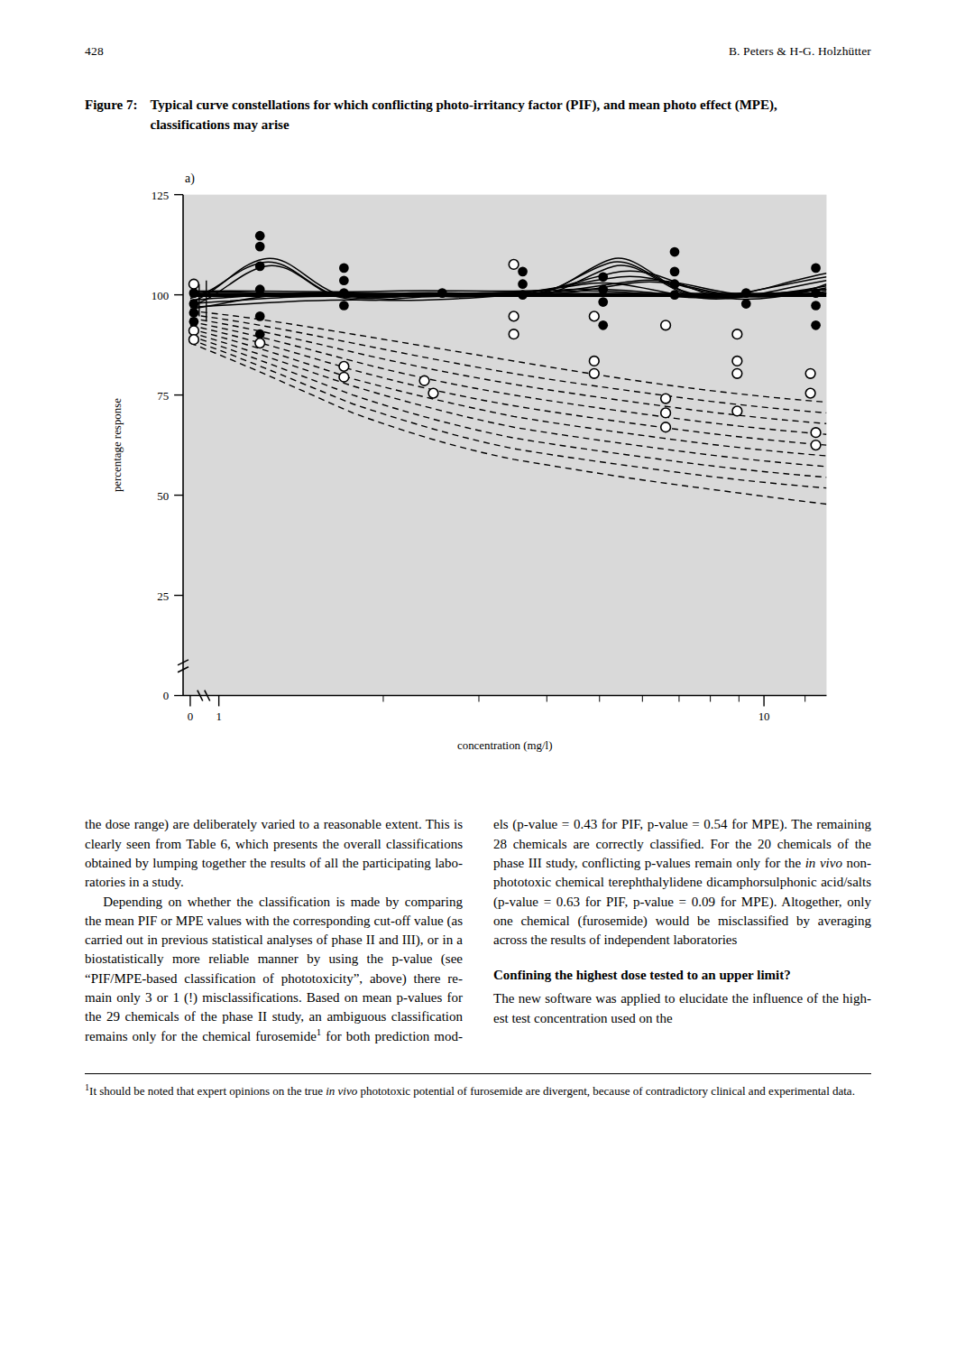428 B. Peters & H-G. Holzhütter
Figure 7: Typical curve constellations for which conflicting photo-irritancy factor (PIF), and mean photo effect (MPE), classifications may arise
a) 125 100 75 50 25 0 0 1 10 concentration (mg/l) percentage response
the dose range) are deliberately varied to a reasonable extent. This is clearly seen from Table 6, which presents the overall classifications obtained by lumping together the results of all the participating laboratories in a study.
Depending on whether the classification is made by comparing the mean PIF or MPE values with the corresponding cut-off value (as carried out in previous statistical analyses of phase II and III), or in a biostatistically more reliable manner by using the p-value (see “PIF/MPE-based classification of phototoxicity”, above) there remain only 3 or 1 (!) misclassifications. Based on mean p-values for the 29 chemicals of the phase II study, an ambiguous classification remains only for the chemical furosemide1 for both prediction models (p-value = 0.43 for PIF, p-value = 0.54 for MPE). The remaining 28 chemicals are correctly classified. For the 20 chemicals of the phase III study, conflicting p-values remain only for the in vivo non-phototoxic chemical terephthalylidene dicamphorsulphonic acid/salts (p-value = 0.63 for PIF, p-value = 0.09 for MPE). Altogether, only one chemical (furosemide) would be misclassified by averaging across the results of independent laboratories
Confining the highest dose tested to an upper limit?
The new software was applied to elucidate the influence of the highest test concentration used on the
1 It should be noted that expert opinions on the true in vivo phototoxic potential of furosemide are divergent, because of contradictory clinical and experimental data.